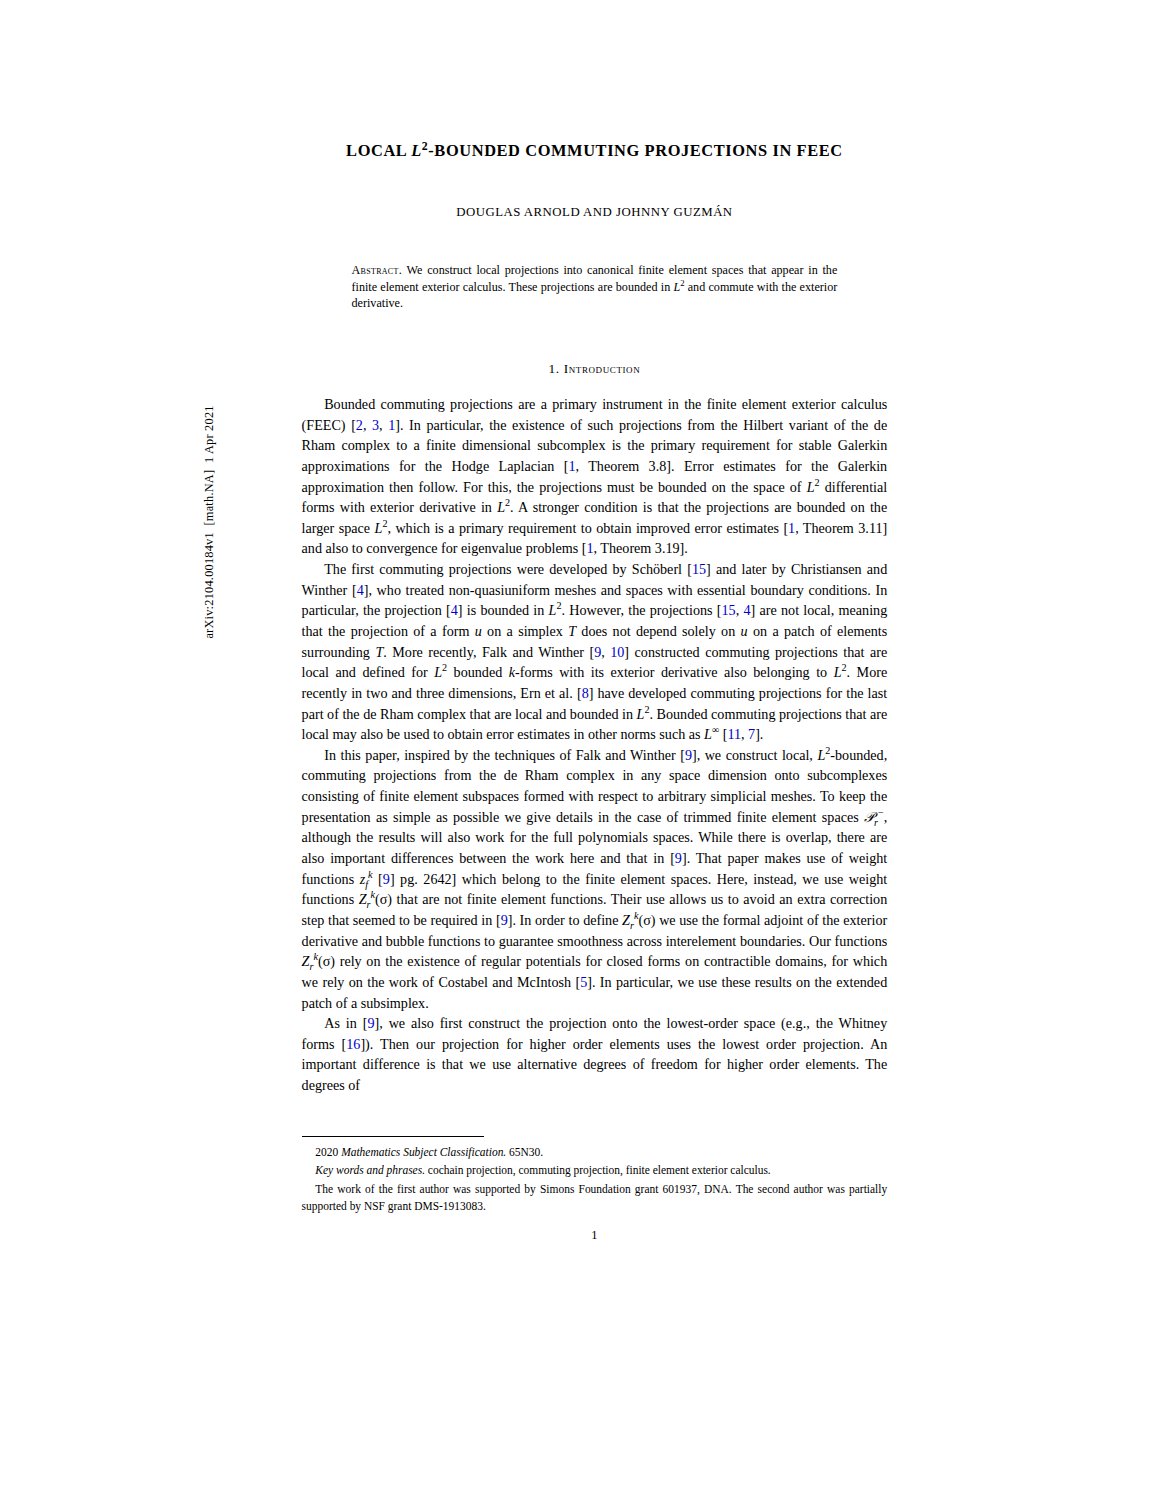arXiv:2104.00184v1 [math.NA] 1 Apr 2021
Local L2-bounded commuting projections in FEEC
Douglas Arnold and Johnny Guzmán
Abstract. We construct local projections into canonical finite element spaces that appear in the finite element exterior calculus. These projections are bounded in L2 and commute with the exterior derivative.
1. Introduction
Bounded commuting projections are a primary instrument in the finite element exterior calculus (FEEC) [2, 3, 1]. In particular, the existence of such projections from the Hilbert variant of the de Rham complex to a finite dimensional subcomplex is the primary requirement for stable Galerkin approximations for the Hodge Laplacian [1, Theorem 3.8]. Error estimates for the Galerkin approximation then follow. For this, the projections must be bounded on the space of L2 differential forms with exterior derivative in L2. A stronger condition is that the projections are bounded on the larger space L2, which is a primary requirement to obtain improved error estimates [1, Theorem 3.11] and also to convergence for eigenvalue problems [1, Theorem 3.19].
The first commuting projections were developed by Schöberl [15] and later by Christiansen and Winther [4], who treated non-quasiuniform meshes and spaces with essential boundary conditions. In particular, the projection [4] is bounded in L2. However, the projections [15, 4] are not local, meaning that the projection of a form u on a simplex T does not depend solely on u on a patch of elements surrounding T. More recently, Falk and Winther [9, 10] constructed commuting projections that are local and defined for L2 bounded k-forms with its exterior derivative also belonging to L2. More recently in two and three dimensions, Ern et al. [8] have developed commuting projections for the last part of the de Rham complex that are local and bounded in L2. Bounded commuting projections that are local may also be used to obtain error estimates in other norms such as L∞ [11, 7].
In this paper, inspired by the techniques of Falk and Winther [9], we construct local, L2-bounded, commuting projections from the de Rham complex in any space dimension onto subcomplexes consisting of finite element subspaces formed with respect to arbitrary simplicial meshes. To keep the presentation as simple as possible we give details in the case of trimmed finite element spaces 𝒫r−, although the results will also work for the full polynomials spaces. While there is overlap, there are also important differences between the work here and that in [9]. That paper makes use of weight functions zfk [9] pg. 2642] which belong to the finite element spaces. Here, instead, we use weight functions Zrk(σ) that are not finite element functions. Their use allows us to avoid an extra correction step that seemed to be required in [9]. In order to define Zrk(σ) we use the formal adjoint of the exterior derivative and bubble functions to guarantee smoothness across interelement boundaries. Our functions Zrk(σ) rely on the existence of regular potentials for closed forms on contractible domains, for which we rely on the work of Costabel and McIntosh [5]. In particular, we use these results on the extended patch of a subsimplex.
As in [9], we also first construct the projection onto the lowest-order space (e.g., the Whitney forms [16]). Then our projection for higher order elements uses the lowest order projection. An important difference is that we use alternative degrees of freedom for higher order elements. The degrees of
2020 Mathematics Subject Classification. 65N30.
Key words and phrases. cochain projection, commuting projection, finite element exterior calculus.
The work of the first author was supported by Simons Foundation grant 601937, DNA. The second author was partially supported by NSF grant DMS-1913083.
1